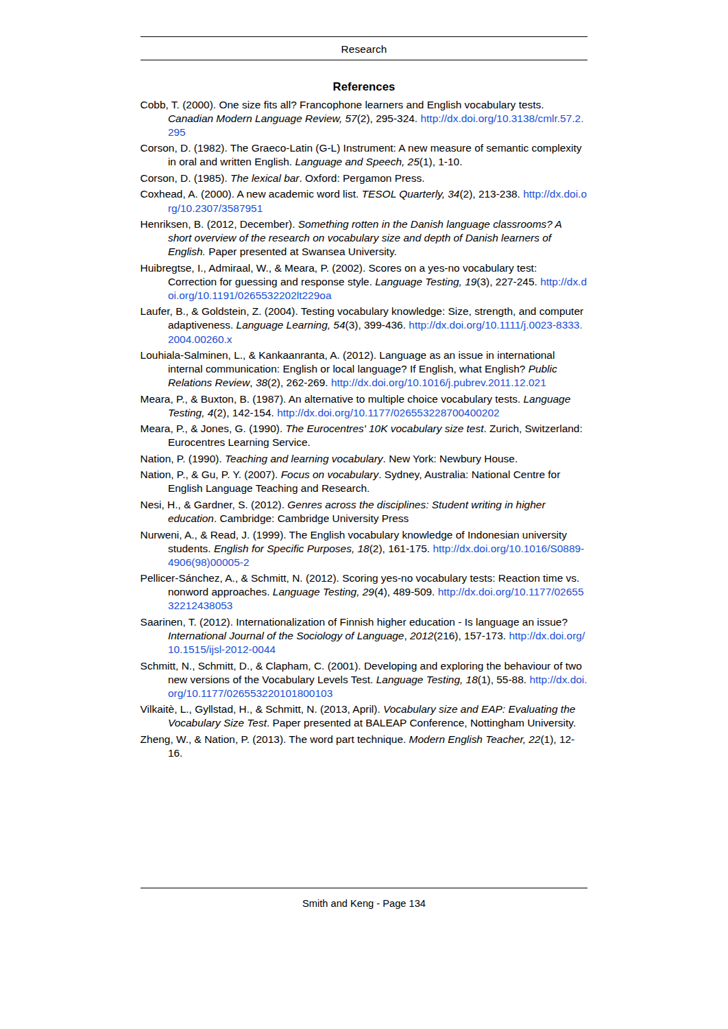Research
References
Cobb, T. (2000). One size fits all? Francophone learners and English vocabulary tests. Canadian Modern Language Review, 57(2), 295-324. http://dx.doi.org/10.3138/cmlr.57.2.295
Corson, D. (1982). The Graeco-Latin (G-L) Instrument: A new measure of semantic complexity in oral and written English. Language and Speech, 25(1), 1-10.
Corson, D. (1985). The lexical bar. Oxford: Pergamon Press.
Coxhead, A. (2000). A new academic word list. TESOL Quarterly, 34(2), 213-238. http://dx.doi.org/10.2307/3587951
Henriksen, B. (2012, December). Something rotten in the Danish language classrooms? A short overview of the research on vocabulary size and depth of Danish learners of English. Paper presented at Swansea University.
Huibregtse, I., Admiraal, W., & Meara, P. (2002). Scores on a yes-no vocabulary test: Correction for guessing and response style. Language Testing, 19(3), 227-245. http://dx.doi.org/10.1191/0265532202lt229oa
Laufer, B., & Goldstein, Z. (2004). Testing vocabulary knowledge: Size, strength, and computer adaptiveness. Language Learning, 54(3), 399-436. http://dx.doi.org/10.1111/j.0023-8333.2004.00260.x
Louhiala-Salminen, L., & Kankaanranta, A. (2012). Language as an issue in international internal communication: English or local language? If English, what English? Public Relations Review, 38(2), 262-269. http://dx.doi.org/10.1016/j.pubrev.2011.12.021
Meara, P., & Buxton, B. (1987). An alternative to multiple choice vocabulary tests. Language Testing, 4(2), 142-154. http://dx.doi.org/10.1177/026553228700400202
Meara, P., & Jones, G. (1990). The Eurocentres' 10K vocabulary size test. Zurich, Switzerland: Eurocentres Learning Service.
Nation, P. (1990). Teaching and learning vocabulary. New York: Newbury House.
Nation, P., & Gu, P. Y. (2007). Focus on vocabulary. Sydney, Australia: National Centre for English Language Teaching and Research.
Nesi, H., & Gardner, S. (2012). Genres across the disciplines: Student writing in higher education. Cambridge: Cambridge University Press
Nurweni, A., & Read, J. (1999). The English vocabulary knowledge of Indonesian university students. English for Specific Purposes, 18(2), 161-175. http://dx.doi.org/10.1016/S0889-4906(98)00005-2
Pellicer-Sánchez, A., & Schmitt, N. (2012). Scoring yes-no vocabulary tests: Reaction time vs. nonword approaches. Language Testing, 29(4), 489-509. http://dx.doi.org/10.1177/0265532212438053
Saarinen, T. (2012). Internationalization of Finnish higher education - Is language an issue? International Journal of the Sociology of Language, 2012(216), 157-173. http://dx.doi.org/10.1515/ijsl-2012-0044
Schmitt, N., Schmitt, D., & Clapham, C. (2001). Developing and exploring the behaviour of two new versions of the Vocabulary Levels Test. Language Testing, 18(1), 55-88. http://dx.doi.org/10.1177/026553220101800103
Vilkaitè, L., Gyllstad, H., & Schmitt, N. (2013, April). Vocabulary size and EAP: Evaluating the Vocabulary Size Test. Paper presented at BALEAP Conference, Nottingham University.
Zheng, W., & Nation, P. (2013). The word part technique. Modern English Teacher, 22(1), 12-16.
Smith and Keng - Page 134